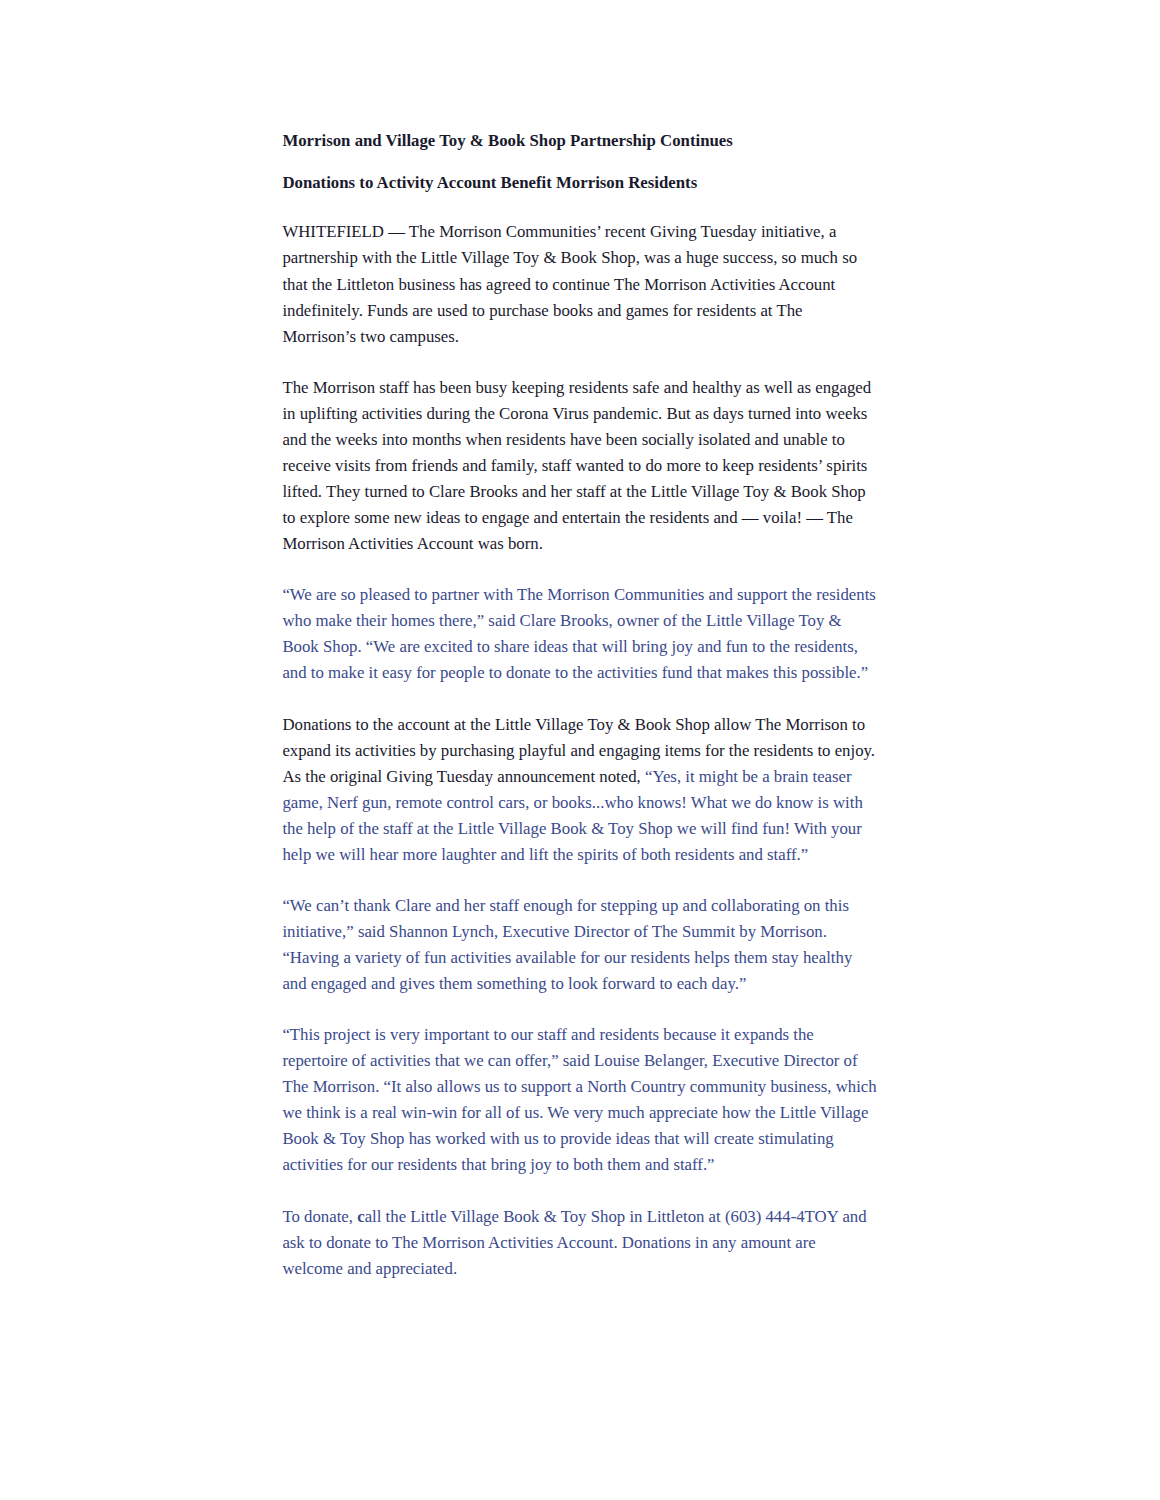Morrison and Village Toy & Book Shop Partnership Continues
Donations to Activity Account Benefit Morrison Residents
WHITEFIELD — The Morrison Communities’ recent Giving Tuesday initiative, a partnership with the Little Village Toy & Book Shop, was a huge success, so much so that the Littleton business has agreed to continue The Morrison Activities Account indefinitely. Funds are used to purchase books and games for residents at The Morrison’s two campuses.
The Morrison staff has been busy keeping residents safe and healthy as well as engaged in uplifting activities during the Corona Virus pandemic. But as days turned into weeks and the weeks into months when residents have been socially isolated and unable to receive visits from friends and family, staff wanted to do more to keep residents’ spirits lifted. They turned to Clare Brooks and her staff at the Little Village Toy & Book Shop to explore some new ideas to engage and entertain the residents and — voila! — The Morrison Activities Account was born.
“We are so pleased to partner with The Morrison Communities and support the residents who make their homes there,” said Clare Brooks, owner of the Little Village Toy & Book Shop. “We are excited to share ideas that will bring joy and fun to the residents, and to make it easy for people to donate to the activities fund that makes this possible.”
Donations to the account at the Little Village Toy & Book Shop allow The Morrison to expand its activities by purchasing playful and engaging items for the residents to enjoy. As the original Giving Tuesday announcement noted, “Yes, it might be a brain teaser game, Nerf gun, remote control cars, or books...who knows! What we do know is with the help of the staff at the Little Village Book & Toy Shop we will find fun! With your help we will hear more laughter and lift the spirits of both residents and staff.”
“We can’t thank Clare and her staff enough for stepping up and collaborating on this initiative,” said Shannon Lynch, Executive Director of The Summit by Morrison. “Having a variety of fun activities available for our residents helps them stay healthy and engaged and gives them something to look forward to each day.”
“This project is very important to our staff and residents because it expands the repertoire of activities that we can offer,” said Louise Belanger, Executive Director of The Morrison. “It also allows us to support a North Country community business, which we think is a real win-win for all of us. We very much appreciate how the Little Village Book & Toy Shop has worked with us to provide ideas that will create stimulating activities for our residents that bring joy to both them and staff.”
To donate, call the Little Village Book & Toy Shop in Littleton at (603) 444-4TOY and ask to donate to The Morrison Activities Account. Donations in any amount are welcome and appreciated.